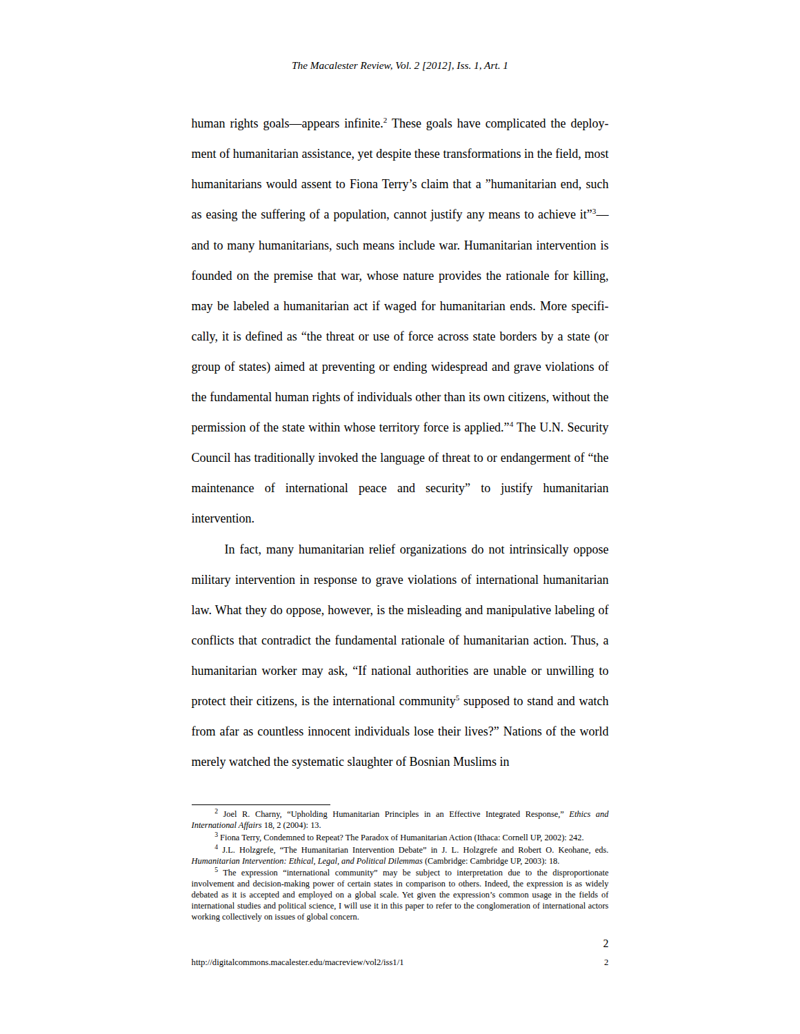The Macalester Review, Vol. 2 [2012], Iss. 1, Art. 1
human rights goals—appears infinite.2 These goals have complicated the deployment of humanitarian assistance, yet despite these transformations in the field, most humanitarians would assent to Fiona Terry’s claim that a ”humanitarian end, such as easing the suffering of a population, cannot justify any means to achieve it”3—and to many humanitarians, such means include war. Humanitarian intervention is founded on the premise that war, whose nature provides the rationale for killing, may be labeled a humanitarian act if waged for humanitarian ends. More specifically, it is defined as “the threat or use of force across state borders by a state (or group of states) aimed at preventing or ending widespread and grave violations of the fundamental human rights of individuals other than its own citizens, without the permission of the state within whose territory force is applied.”4 The U.N. Security Council has traditionally invoked the language of threat to or endangerment of “the maintenance of international peace and security” to justify humanitarian intervention.
In fact, many humanitarian relief organizations do not intrinsically oppose military intervention in response to grave violations of international humanitarian law. What they do oppose, however, is the misleading and manipulative labeling of conflicts that contradict the fundamental rationale of humanitarian action. Thus, a humanitarian worker may ask, “If national authorities are unable or unwilling to protect their citizens, is the international community5 supposed to stand and watch from afar as countless innocent individuals lose their lives?” Nations of the world merely watched the systematic slaughter of Bosnian Muslims in
2 Joel R. Charny, “Upholding Humanitarian Principles in an Effective Integrated Response,” Ethics and International Affairs 18, 2 (2004): 13.
3 Fiona Terry, Condemned to Repeat? The Paradox of Humanitarian Action (Ithaca: Cornell UP, 2002): 242.
4 J.L. Holzgrefe, “The Humanitarian Intervention Debate” in J. L. Holzgrefe and Robert O. Keohane, eds. Humanitarian Intervention: Ethical, Legal, and Political Dilemmas (Cambridge: Cambridge UP, 2003): 18.
5 The expression “international community” may be subject to interpretation due to the disproportionate involvement and decision-making power of certain states in comparison to others. Indeed, the expression is as widely debated as it is accepted and employed on a global scale. Yet given the expression’s common usage in the fields of international studies and political science, I will use it in this paper to refer to the conglomeration of international actors working collectively on issues of global concern.
2
http://digitalcommons.macalester.edu/macreview/vol2/iss1/1 2